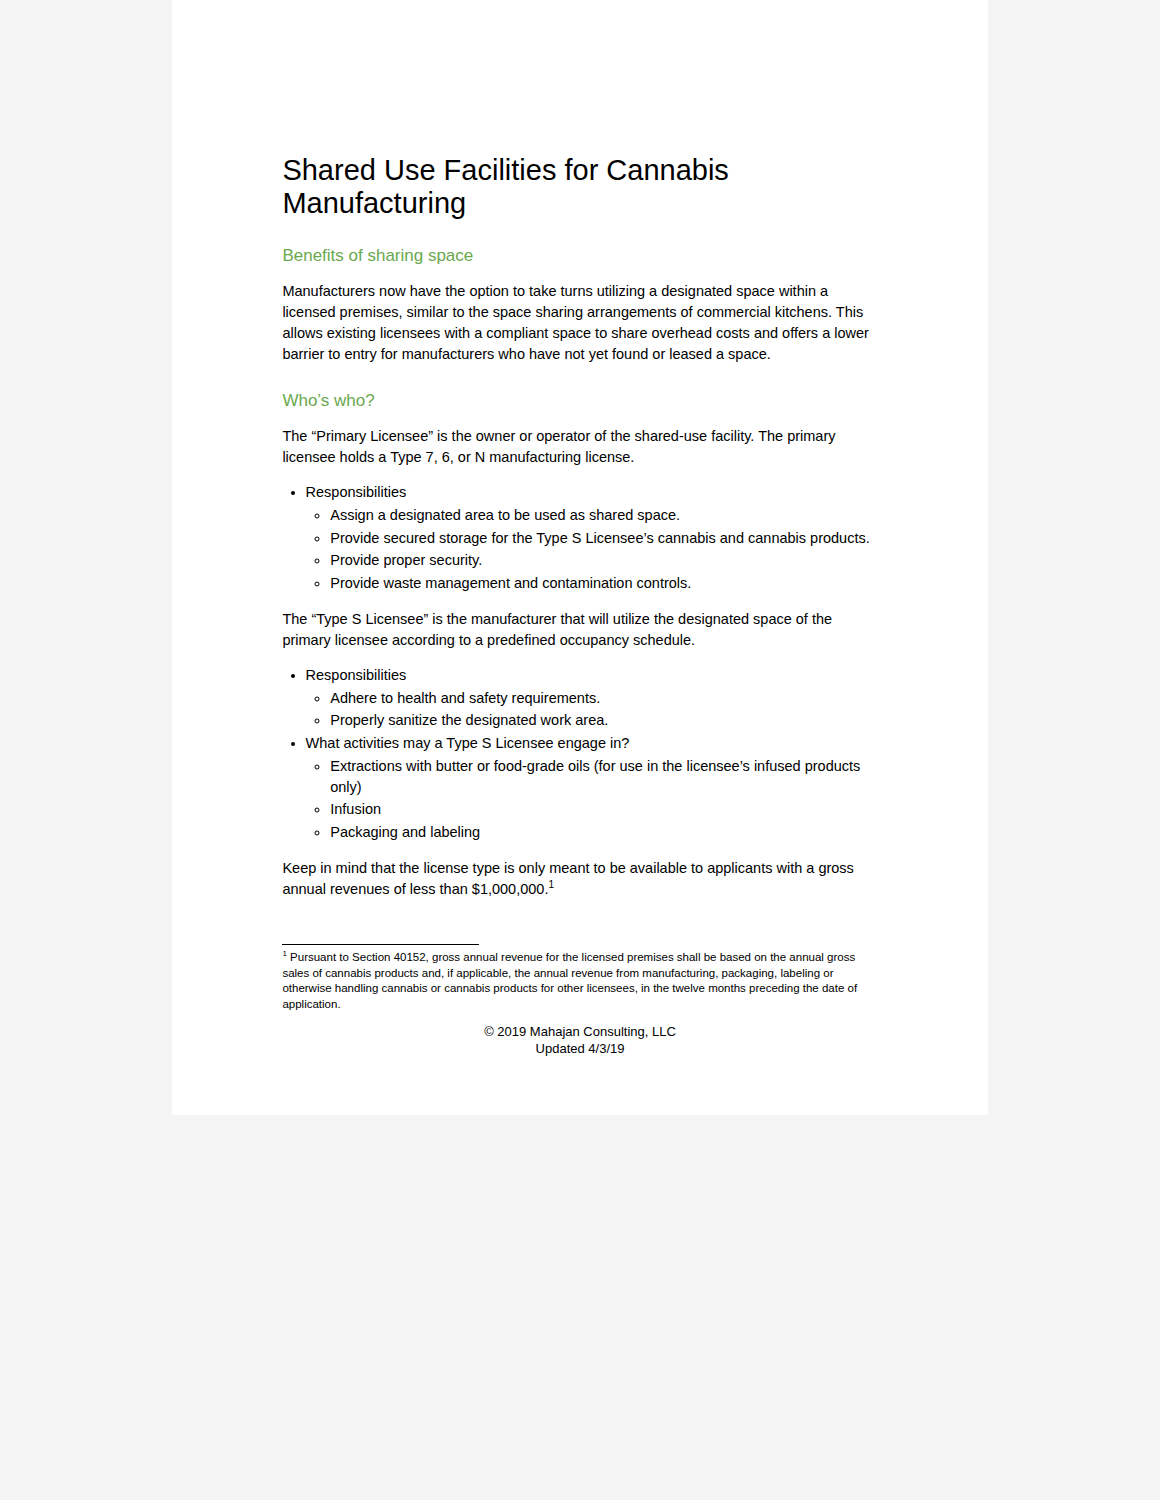Shared Use Facilities for Cannabis Manufacturing
Benefits of sharing space
Manufacturers now have the option to take turns utilizing a designated space within a licensed premises, similar to the space sharing arrangements of commercial kitchens. This allows existing licensees with a compliant space to share overhead costs and offers a lower barrier to entry for manufacturers who have not yet found or leased a space.
Who’s who?
The “Primary Licensee” is the owner or operator of the shared-use facility. The primary licensee holds a Type 7, 6, or N manufacturing license.
Responsibilities
Assign a designated area to be used as shared space.
Provide secured storage for the Type S Licensee’s cannabis and cannabis products.
Provide proper security.
Provide waste management and contamination controls.
The “Type S Licensee” is the manufacturer that will utilize the designated space of the primary licensee according to a predefined occupancy schedule.
Responsibilities
Adhere to health and safety requirements.
Properly sanitize the designated work area.
What activities may a Type S Licensee engage in?
Extractions with butter or food-grade oils (for use in the licensee’s infused products only)
Infusion
Packaging and labeling
Keep in mind that the license type is only meant to be available to applicants with a gross annual revenues of less than $1,000,000.1
1 Pursuant to Section 40152, gross annual revenue for the licensed premises shall be based on the annual gross sales of cannabis products and, if applicable, the annual revenue from manufacturing, packaging, labeling or otherwise handling cannabis or cannabis products for other licensees, in the twelve months preceding the date of application.
© 2019 Mahajan Consulting, LLC
Updated 4/3/19